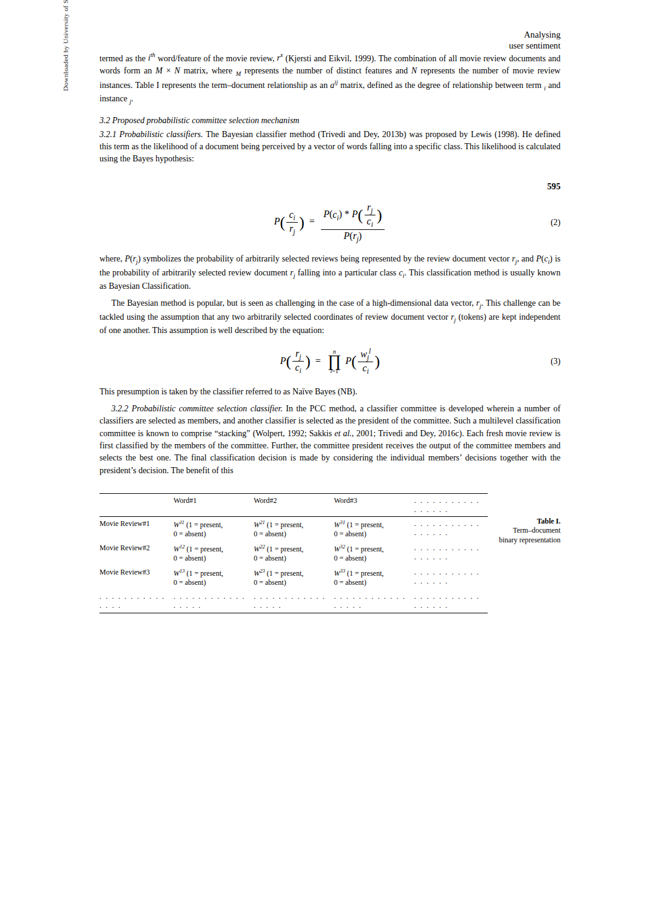Downloaded by University of Sunderland At 04:15 31 October 2018 (PT)
Analysing user sentiment
termed as the ith word/feature of the movie review, rx (Kjersti and Eikvil, 1999). The combination of all movie review documents and words form an M × N matrix, where M represents the number of distinct features and N represents the number of movie review instances. Table I represents the term–document relationship as an aij matrix, defined as the degree of relationship between term i and instance j.
3.2 Proposed probabilistic committee selection mechanism
3.2.1 Probabilistic classifiers. The Bayesian classifier method (Trivedi and Dey, 2013b) was proposed by Lewis (1998). He defined this term as the likelihood of a document being perceived by a vector of words falling into a specific class. This likelihood is calculated using the Bayes hypothesis:
595
P(ci rj) = P(ci) * P(rj ci) P(rj) (2)
where, P(rj) symbolizes the probability of arbitrarily selected reviews being represented by the review document vector rj, and P(ci) is the probability of arbitrarily selected review document rj falling into a particular class ci. This classification method is usually known as Bayesian Classification.
The Bayesian method is popular, but is seen as challenging in the case of a high-dimensional data vector, rj. This challenge can be tackled using the assumption that any two arbitrarily selected coordinates of review document vector rj (tokens) are kept independent of one another. This assumption is well described by the equation:
P(rj ci) = n∏l=1 P(wjl ci) (3)
This presumption is taken by the classifier referred to as Naïve Bayes (NB).
3.2.2 Probabilistic committee selection classifier. In the PCC method, a classifier committee is developed wherein a number of classifiers are selected as members, and another classifier is selected as the president of the committee. Such a multilevel classification committee is known to comprise “stacking” (Wolpert, 1992; Sakkis et al., 2001; Trivedi and Dey, 2016c). Each fresh movie review is first classified by the members of the committee. Further, the committee president receives the output of the committee members and selects the best one. The final classification decision is made by considering the individual members’ decisions together with the president’s decision. The benefit of this
| | Word#1 | Word#2 | Word#3 | . . . . . . . . . . . . . . . . . |
| --- | --- | --- | --- | --- |
| Movie Review#1 | W 11 (1 = present, 0 = absent) | W 21 (1 = present, 0 = absent) | W 31 (1 = present, 0 = absent) | . . . . . . . . . . . . . . . . . |
| Movie Review#2 | W 12 (1 = present, 0 = absent) | W 22 (1 = present, 0 = absent) | W 32 (1 = present, 0 = absent) | . . . . . . . . . . . . . . . . . |
| Movie Review#3 | W 13 (1 = present, 0 = absent) | W 23 (1 = present, 0 = absent) | W 33 (1 = present, 0 = absent) | . . . . . . . . . . . . . . . . . |
| . . . . . . . . . . . . . . . | . . . . . . . . . . . . . . . . . | . . . . . . . . . . . . . . . . . | . . . . . . . . . . . . . . . . . | . . . . . . . . . . . . . . . . . |
Table I. Term–document
binary representation